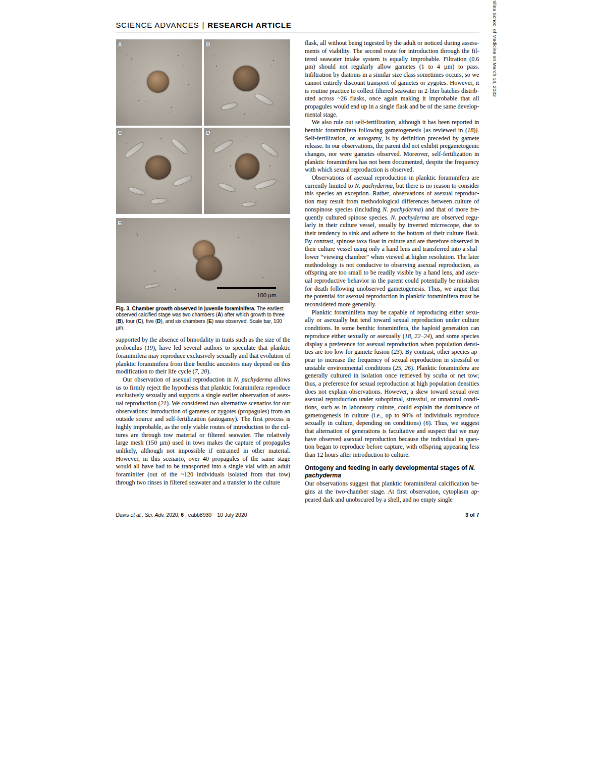SCIENCE ADVANCES|RESEARCH ARTICLE
Downloaded from https://www.science.org at University of South Carolina School of Medicine on March 14, 2022
A
B
C
D
100 µm
E
Fig. 3. Chamber growth observed in juvenile foraminifera. The earliest observed calcified stage was two chambers (A) after which growth to three (B), four (C), five (D), and six chambers (E) was observed. Scale bar, 100 µm.
supported by the absence of bimodality in traits such as the size of the proloculus (19), have led several authors to speculate that planktic foraminifera may reproduce exclusively sexually and that evolution of planktic foraminifera from their benthic ancestors may depend on this modification to their life cycle (7, 20).
Our observation of asexual reproduction in N. pachyderma allows us to firmly reject the hypothesis that planktic foraminifera reproduce exclusively sexually and supports a single earlier observation of asexual reproduction (21). We considered two alternative scenarios for our observations: introduction of gametes or zygotes (propagules) from an outside source and self-fertilization (autogamy). The first process is highly improbable, as the only viable routes of introduction to the cultures are through tow material or filtered seawater. The relatively large mesh (150 µm) used in tows makes the capture of propagules unlikely, although not impossible if entrained in other material. However, in this scenario, over 40 propagules of the same stage would all have had to be transported into a single vial with an adult foraminifer (out of the ~120 individuals isolated from that tow) through two rinses in filtered seawater and a transfer to the culture
flask, all without being ingested by the adult or noticed during assessments of viability. The second route for introduction through the filtered seawater intake system is equally improbable. Filtration (0.6 µm) should not regularly allow gametes (1 to 4 µm) to pass. Infiltration by diatoms in a similar size class sometimes occurs, so we cannot entirely discount transport of gametes or zygotes. However, it is routine practice to collect filtered seawater in 2-liter batches distributed across ~26 flasks, once again making it improbable that all propagules would end up in a single flask and be of the same developmental stage.
We also rule out self-fertilization, although it has been reported in benthic foraminifera following gametogenesis [as reviewed in (18)]. Self-fertilization, or autogamy, is by definition preceded by gamete release. In our observations, the parent did not exhibit pregametogenic changes, nor were gametes observed. Moreover, self-fertilization in planktic foraminifera has not been documented, despite the frequency with which sexual reproduction is observed.
Observations of asexual reproduction in planktic foraminifera are currently limited to N. pachyderma, but there is no reason to consider this species an exception. Rather, observations of asexual reproduction may result from methodological differences between culture of nonspinose species (including N. pachyderma) and that of more frequently cultured spinose species. N. pachyderma are observed regularly in their culture vessel, usually by inverted microscope, due to their tendency to sink and adhere to the bottom of their culture flask. By contrast, spinose taxa float in culture and are therefore observed in their culture vessel using only a hand lens and transferred into a shallower “viewing chamber” when viewed at higher resolution. The later methodology is not conducive to observing asexual reproduction, as offspring are too small to be readily visible by a hand lens, and asexual reproductive behavior in the parent could potentially be mistaken for death following unobserved gametogenesis. Thus, we argue that the potential for asexual reproduction in planktic foraminifera must be reconsidered more generally.
Planktic foraminifera may be capable of reproducing either sexually or asexually but tend toward sexual reproduction under culture conditions. In some benthic foraminifera, the haploid generation can reproduce either sexually or asexually (18, 22–24), and some species display a preference for asexual reproduction when population densities are too low for gamete fusion (23). By contrast, other species appear to increase the frequency of sexual reproduction in stressful or unstable environmental conditions (25, 26). Planktic foraminifera are generally cultured in isolation once retrieved by scuba or net tow; thus, a preference for sexual reproduction at high population densities does not explain observations. However, a skew toward sexual over asexual reproduction under suboptimal, stressful, or unnatural conditions, such as in laboratory culture, could explain the dominance of gametogenesis in culture (i.e., up to 90% of individuals reproduce sexually in culture, depending on conditions) (6). Thus, we suggest that alternation of generations is facultative and suspect that we may have observed asexual reproduction because the individual in question began to reproduce before capture, with offspring appearing less than 12 hours after introduction to culture.
Ontogeny and feeding in early developmental stages of N. pachyderma
Our observations suggest that planktic foraminiferal calcification begins at the two-chamber stage. At first observation, cytoplasm appeared dark and unobscured by a shell, and no empty single
Davis et al., Sci. Adv. 2020; 6 : eabb8930 10 July 2020
3 of 7